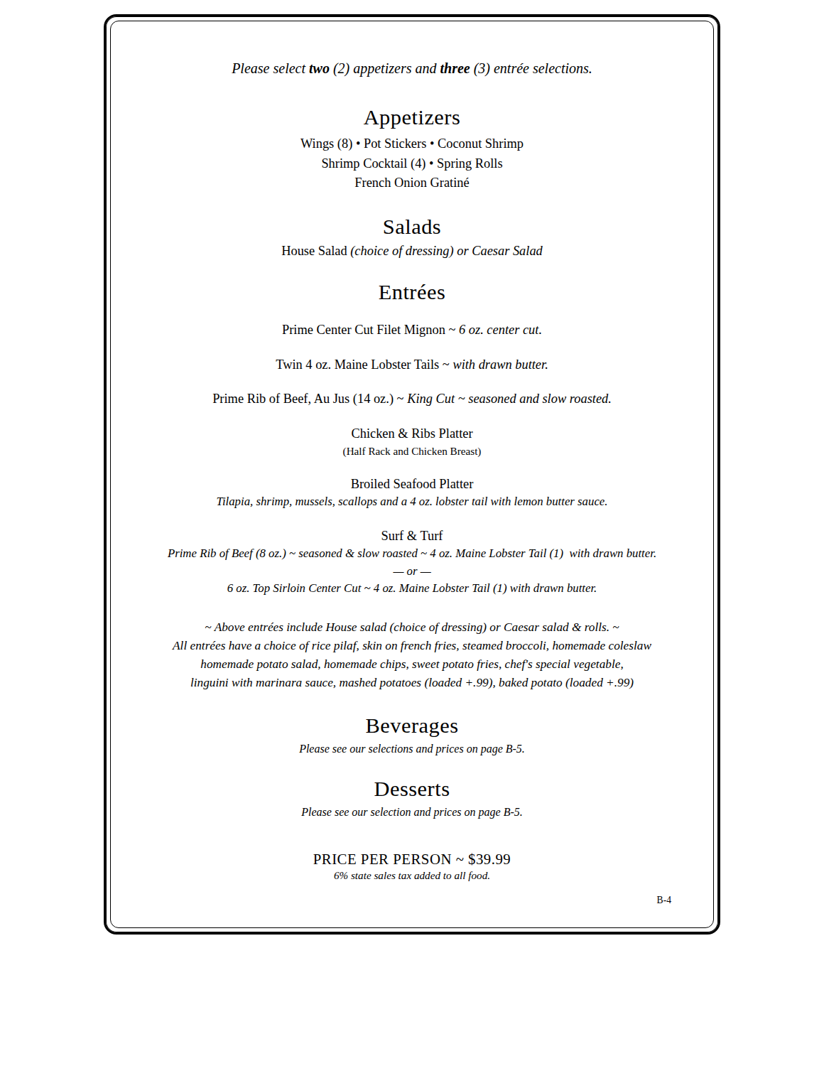Please select two (2) appetizers and three (3) entrée selections.
Appetizers
Wings (8) • Pot Stickers • Coconut Shrimp
Shrimp Cocktail (4) • Spring Rolls
French Onion Gratiné
Salads
House Salad (choice of dressing) or Caesar Salad
Entrées
Prime Center Cut Filet Mignon ~ 6 oz. center cut.
Twin 4 oz. Maine Lobster Tails ~ with drawn butter.
Prime Rib of Beef, Au Jus (14 oz.) ~ King Cut ~ seasoned and slow roasted.
Chicken & Ribs Platter (Half Rack and Chicken Breast)
Broiled Seafood Platter Tilapia, shrimp, mussels, scallops and a 4 oz. lobster tail with lemon butter sauce.
Surf & Turf Prime Rib of Beef (8 oz.) ~ seasoned & slow roasted ~ 4 oz. Maine Lobster Tail (1) with drawn butter. — or — 6 oz. Top Sirloin Center Cut ~ 4 oz. Maine Lobster Tail (1) with drawn butter.
~ Above entrées include House salad (choice of dressing) or Caesar salad & rolls. ~
All entrées have a choice of rice pilaf, skin on french fries, steamed broccoli, homemade coleslaw
homemade potato salad, homemade chips, sweet potato fries, chef's special vegetable,
linguini with marinara sauce, mashed potatoes (loaded +.99), baked potato (loaded +.99)
Beverages
Please see our selections and prices on page B-5.
Desserts
Please see our selection and prices on page B-5.
PRICE PER PERSON ~ $39.99
6% state sales tax added to all food.
B-4